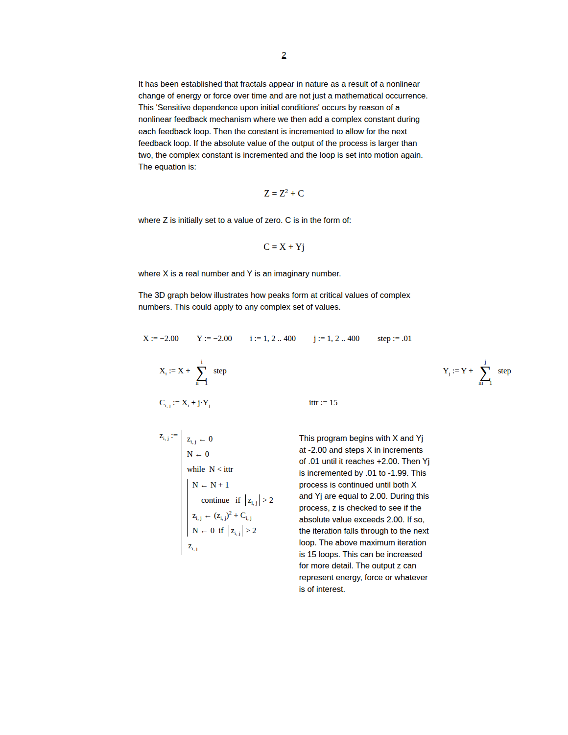2
It has been established that fractals appear in nature as a result of a nonlinear change of energy or force over time and are not just a mathematical occurrence. This 'Sensitive dependence upon initial conditions' occurs by reason of a nonlinear feedback mechanism where we then add a complex constant during each feedback loop. Then the constant is incremented to allow for the next feedback loop. If the absolute value of the output of the process is larger than two, the complex constant is incremented and the loop is set into motion again. The equation is:
Z = Z2 + C
where Z is initially set to a value of zero. C is in the form of:
C = X + Yj
where X is a real number and Y is an imaginary number.
The 3D graph below illustrates how peaks form at critical values of complex numbers. This could apply to any complex set of values.
X := −2.00 Y := −2.00 i := 1, 2 .. 400 j := 1, 2 .. 400 step := .01
Xi := X + i ∑ n = 1 step Yj := Y + j ∑ m = 1 step
Ci, j := Xi + j·Yj ittr := 15
zi, j :=
zi, j 0
N 0
while N < ittr
N N + 1
continue if zi, j > 2
zi, j (zi, j)2 + Ci, j
N 0 if zi, j > 2
zi, j
This program begins with X and Yj at -2.00 and steps X in increments of .01 until it reaches +2.00. Then Yj is incremented by .01 to -1.99. This process is continued until both X and Yj are equal to 2.00. During this process, z is checked to see if the absolute value exceeds 2.00. If so, the iteration falls through to the next loop. The above maximum iteration is 15 loops. This can be increased for more detail. The output z can represent energy, force or whatever is of interest.